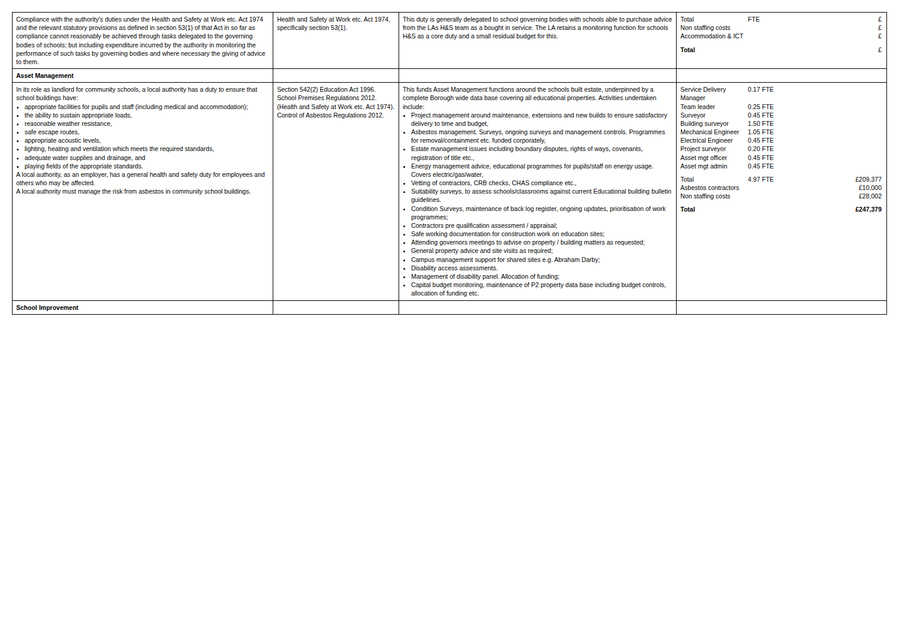| Compliance with the authority's duties under the Health and Safety at Work etc. Act 1974 and the relevant statutory provisions as defined in section 53(1) of that Act in so far as compliance cannot reasonably be achieved through tasks delegated to the governing bodies of schools; but including expenditure incurred by the authority in monitoring the performance of such tasks by governing bodies and where necessary the giving of advice to them. | Health and Safety at Work etc. Act 1974, specifically section 53(1). | This duty is generally delegated to school governing bodies with schools able to purchase advice from the LAs H&S team as a bought in service. The LA retains a monitoring function for schools H&S as a core duty and a small residual budget for this. | / Total / FTE / £ / / Non staffing costs / / £ / / Accommodation & ICT / / £ / / Total / / £ / |
| Asset Management | | | |
| In its role as landlord for community schools, a local authority has a duty to ensure that school buildings have: appropriate facilities for pupils and staff (including medical and accommodation); the ability to sustain appropriate loads, reasonable weather resistance, safe escape routes, appropriate acoustic levels, lighting, heating and ventilation which meets the required standards, adequate water supplies and drainage, and playing fields of the appropriate standards. A local authority, as an employer, has a general health and safety duty for employees and others who may be affected. A local authority must manage the risk from asbestos in community school buildings. | Section 542(2) Education Act 1996. School Premises Regulations 2012. (Health and Safety at Work etc. Act 1974). Control of Asbestos Regulations 2012. | This funds Asset Management functions around the schools built estate, underpinned by a complete Borough wide data base covering all educational properties. Activities undertaken include: Project management around maintenance, extensions and new builds to ensure satisfactory delivery to time and budget, Asbestos management. Surveys, ongoing surveys and management controls. Programmes for removal/containment etc. funded corporately, Estate management issues including boundary disputes, rights of ways, covenants, registration of title etc., Energy management advice, educational programmes for pupils/staff on energy usage. Covers electric/gas/water, Vetting of contractors, CRB checks, CHAS compliance etc., Suitability surveys, to assess schools/classrooms against current Educational building bulletin guidelines. Condition Surveys, maintenance of back log register, ongoing updates, prioritisation of work programmes; Contractors pre qualification assessment / appraisal; Safe working documentation for construction work on education sites; Attending governors meetings to advise on property / building matters as requested; General property advice and site visits as required; Campus management support for shared sites e.g. Abraham Darby; Disability access assessments. Management of disability panel. Allocation of funding; Capital budget monitoring, maintenance of P2 property data base including budget controls, allocation of funding etc. | / Service Delivery Manager / 0.17 FTE / / / Team leader / 0.25 FTE / / / Surveyor / 0.45 FTE / / / Building surveyor / 1.50 FTE / / / Mechanical Engineer / 1.05 FTE / / / Electrical Engineer / 0.45 FTE / / / Project surveyor / 0.20 FTE / / / Asset mgt officer / 0.45 FTE / / / Asset mgt admin / 0.45 FTE / / / Total / 4.97 FTE / £209,377 / / Asbestos contractors / / £10,000 / / Non staffing costs / / £28,002 / / Total / / £247,379 / |
| School Improvement | | | |